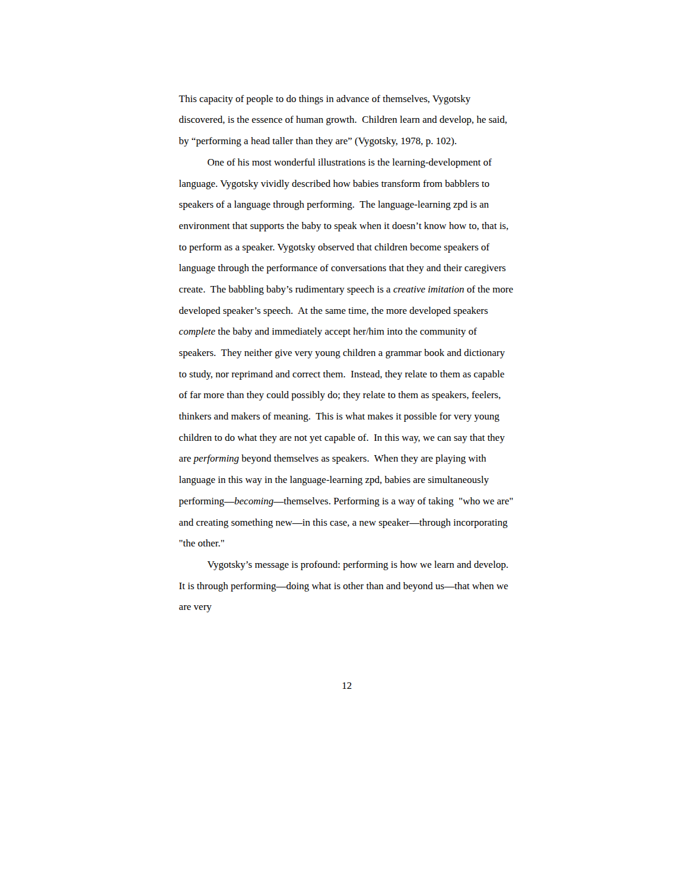This capacity of people to do things in advance of themselves, Vygotsky discovered, is the essence of human growth. Children learn and develop, he said, by “performing a head taller than they are” (Vygotsky, 1978, p. 102).
One of his most wonderful illustrations is the learning-development of language. Vygotsky vividly described how babies transform from babblers to speakers of a language through performing. The language-learning zpd is an environment that supports the baby to speak when it doesn’t know how to, that is, to perform as a speaker. Vygotsky observed that children become speakers of language through the performance of conversations that they and their caregivers create. The babbling baby’s rudimentary speech is a creative imitation of the more developed speaker’s speech. At the same time, the more developed speakers complete the baby and immediately accept her/him into the community of speakers. They neither give very young children a grammar book and dictionary to study, nor reprimand and correct them. Instead, they relate to them as capable of far more than they could possibly do; they relate to them as speakers, feelers, thinkers and makers of meaning. This is what makes it possible for very young children to do what they are not yet capable of. In this way, we can say that they are performing beyond themselves as speakers. When they are playing with language in this way in the language-learning zpd, babies are simultaneously performing—becoming—themselves. Performing is a way of taking "who we are" and creating something new—in this case, a new speaker—through incorporating "the other."
Vygotsky’s message is profound: performing is how we learn and develop. It is through performing—doing what is other than and beyond us—that when we are very
12